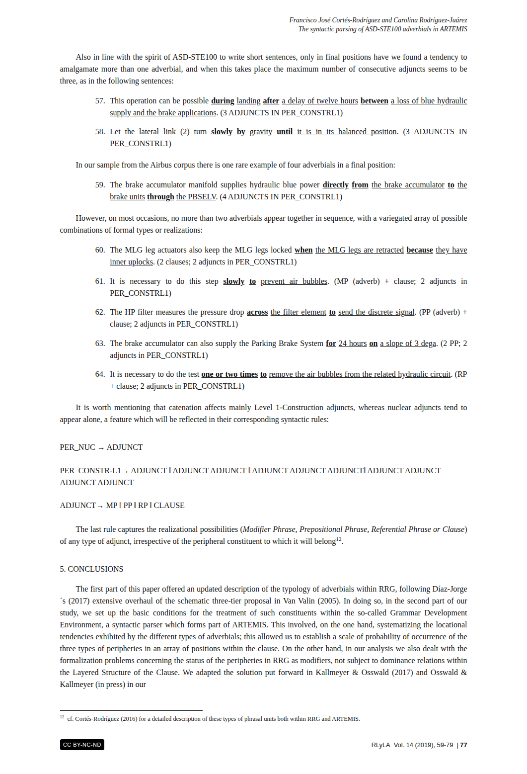Francisco José Cortés-Rodríguez and Carolina Rodríguez-Juárez
The syntactic parsing of ASD-STE100 adverbials in ARTEMIS
Also in line with the spirit of ASD-STE100 to write short sentences, only in final positions have we found a tendency to amalgamate more than one adverbial, and when this takes place the maximum number of consecutive adjuncts seems to be three, as in the following sentences:
57. This operation can be possible during landing after a delay of twelve hours between a loss of blue hydraulic supply and the brake applications. (3 ADJUNCTS IN PER_CONSTRL1)
58. Let the lateral link (2) turn slowly by gravity until it is in its balanced position. (3 ADJUNCTS IN PER_CONSTRL1)
In our sample from the Airbus corpus there is one rare example of four adverbials in a final position:
59. The brake accumulator manifold supplies hydraulic blue power directly from the brake accumulator to the brake units through the PBSELV. (4 ADJUNCTS IN PER_CONSTRL1)
However, on most occasions, no more than two adverbials appear together in sequence, with a variegated array of possible combinations of formal types or realizations:
60. The MLG leg actuators also keep the MLG legs locked when the MLG legs are retracted because they have inner uplocks. (2 clauses; 2 adjuncts in PER_CONSTRL1)
61. It is necessary to do this step slowly to prevent air bubbles. (MP (adverb) + clause; 2 adjuncts in PER_CONSTRL1)
62. The HP filter measures the pressure drop across the filter element to send the discrete signal. (PP (adverb) + clause; 2 adjuncts in PER_CONSTRL1)
63. The brake accumulator can also supply the Parking Brake System for 24 hours on a slope of 3 dega. (2 PP; 2 adjuncts in PER_CONSTRL1)
64. It is necessary to do the test one or two times to remove the air bubbles from the related hydraulic circuit. (RP + clause; 2 adjuncts in PER_CONSTRL1)
It is worth mentioning that catenation affects mainly Level 1-Construction adjuncts, whereas nuclear adjuncts tend to appear alone, a feature which will be reflected in their corresponding syntactic rules:
PER_NUC → ADJUNCT
PER_CONSTR-L1→ ADJUNCT ‖ ADJUNCT ADJUNCT ‖ ADJUNCT ADJUNCT ADJUNCT‖ ADJUNCT ADJUNCT ADJUNCT ADJUNCT
ADJUNCT→ MP ‖ PP ‖ RP ‖ CLAUSE
The last rule captures the realizational possibilities (Modifier Phrase, Prepositional Phrase, Referential Phrase or Clause) of any type of adjunct, irrespective of the peripheral constituent to which it will belong12.
5. Conclusions
The first part of this paper offered an updated description of the typology of adverbials within RRG, following Díaz-Jorge´s (2017) extensive overhaul of the schematic three-tier proposal in Van Valin (2005). In doing so, in the second part of our study, we set up the basic conditions for the treatment of such constituents within the so-called Grammar Development Environment, a syntactic parser which forms part of ARTEMIS. This involved, on the one hand, systematizing the locational tendencies exhibited by the different types of adverbials; this allowed us to establish a scale of probability of occurrence of the three types of peripheries in an array of positions within the clause. On the other hand, in our analysis we also dealt with the formalization problems concerning the status of the peripheries in RRG as modifiers, not subject to dominance relations within the Layered Structure of the Clause. We adapted the solution put forward in Kallmeyer & Osswald (2017) and Osswald & Kallmeyer (in press) in our
12 cf. Cortés-Rodríguez (2016) for a detailed description of these types of phrasal units both within RRG and ARTEMIS.
CC BY-NC-ND RLyLA Vol. 14 (2019), 59-79 | 77